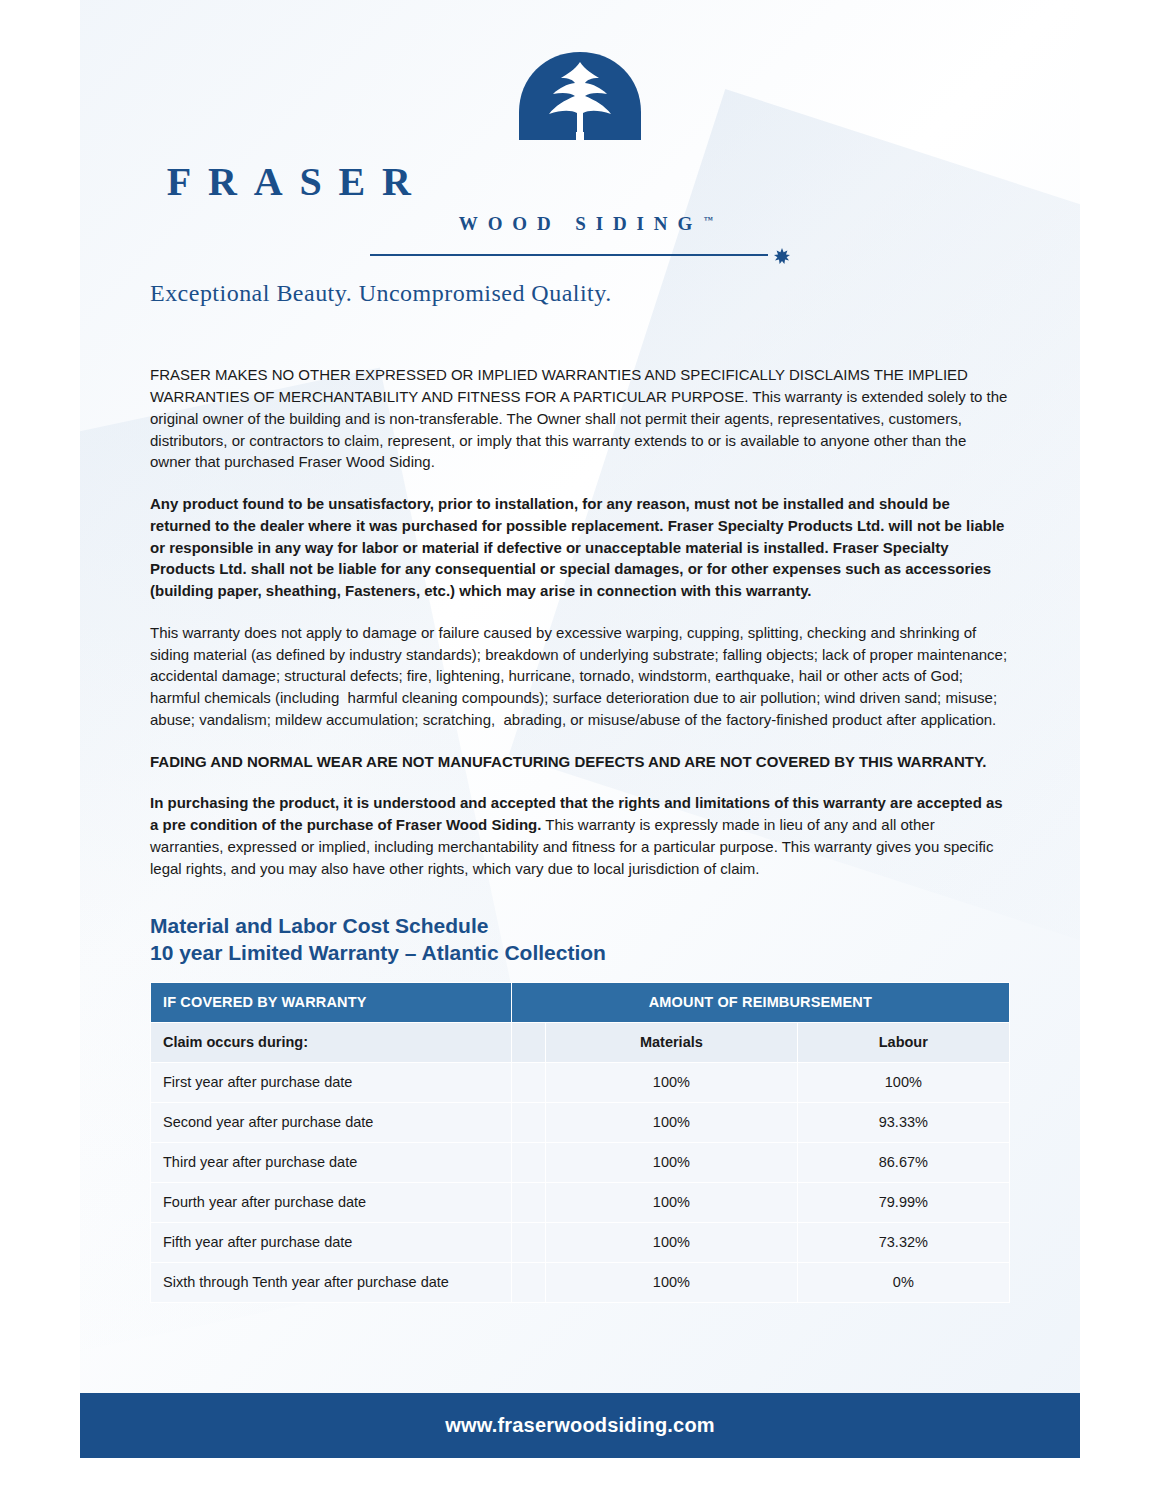FRASER
WOOD SIDING™
Exceptional Beauty. Uncompromised Quality.
FRASER MAKES NO OTHER EXPRESSED OR IMPLIED WARRANTIES AND SPECIFICALLY DISCLAIMS THE IMPLIED WARRANTIES OF MERCHANTABILITY AND FITNESS FOR A PARTICULAR PURPOSE. This warranty is extended solely to the original owner of the building and is non-transferable. The Owner shall not permit their agents, representatives, customers, distributors, or contractors to claim, represent, or imply that this warranty extends to or is available to anyone other than the owner that purchased Fraser Wood Siding.
Any product found to be unsatisfactory, prior to installation, for any reason, must not be installed and should be returned to the dealer where it was purchased for possible replacement. Fraser Specialty Products Ltd. will not be liable or responsible in any way for labor or material if defective or unacceptable material is installed. Fraser Specialty Products Ltd. shall not be liable for any consequential or special damages, or for other expenses such as accessories (building paper, sheathing, Fasteners, etc.) which may arise in connection with this warranty.
This warranty does not apply to damage or failure caused by excessive warping, cupping, splitting, checking and shrinking of siding material (as defined by industry standards); breakdown of underlying substrate; falling objects; lack of proper maintenance; accidental damage; structural defects; fire, lightening, hurricane, tornado, windstorm, earthquake, hail or other acts of God; harmful chemicals (including harmful cleaning compounds); surface deterioration due to air pollution; wind driven sand; misuse; abuse; vandalism; mildew accumulation; scratching, abrading, or misuse/abuse of the factory-finished product after application.
FADING AND NORMAL WEAR ARE NOT MANUFACTURING DEFECTS AND ARE NOT COVERED BY THIS WARRANTY.
In purchasing the product, it is understood and accepted that the rights and limitations of this warranty are accepted as a pre condition of the purchase of Fraser Wood Siding. This warranty is expressly made in lieu of any and all other warranties, expressed or implied, including merchantability and fitness for a particular purpose. This warranty gives you specific legal rights, and you may also have other rights, which vary due to local jurisdiction of claim.
Material and Labor Cost Schedule 10 year Limited Warranty – Atlantic Collection
| IF COVERED BY WARRANTY | AMOUNT OF REIMBURSEMENT |
| --- | --- |
| Claim occurs during: | | Materials | Labour |
| First year after purchase date | | 100% | 100% |
| Second year after purchase date | | 100% | 93.33% |
| Third year after purchase date | | 100% | 86.67% |
| Fourth year after purchase date | | 100% | 79.99% |
| Fifth year after purchase date | | 100% | 73.32% |
| Sixth through Tenth year after purchase date | | 100% | 0% |
www.fraserwoodsiding.com